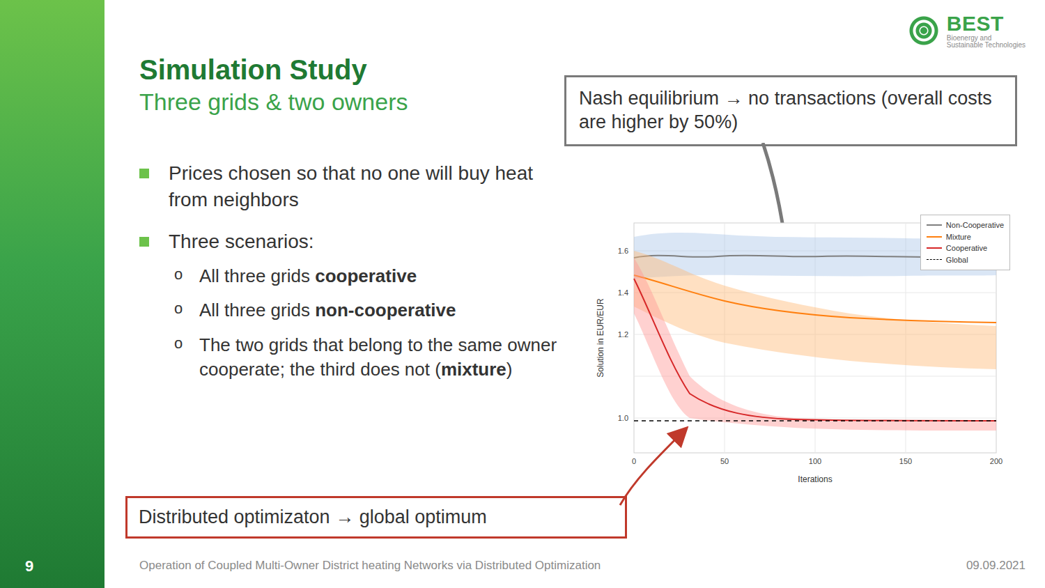BEST
Bioenergy and
Sustainable Technologies
Simulation Study
Three grids & two owners
Prices chosen so that no one will buy heat from neighbors
Three scenarios:
All three grids cooperative
All three grids non-cooperative
The two grids that belong to the same owner cooperate; the third does not (mixture)
Nash equilibrium → no transactions (overall costs are higher by 50%)
1.6 1.4 1.2 1.0 0 50 100 150 200 Iterations Solution in EUR/EUR
Non-Cooperative
Mixture
Cooperative
Global
Distributed optimizaton → global optimum
9
Operation of Coupled Multi-Owner District heating Networks via Distributed Optimization
09.09.2021